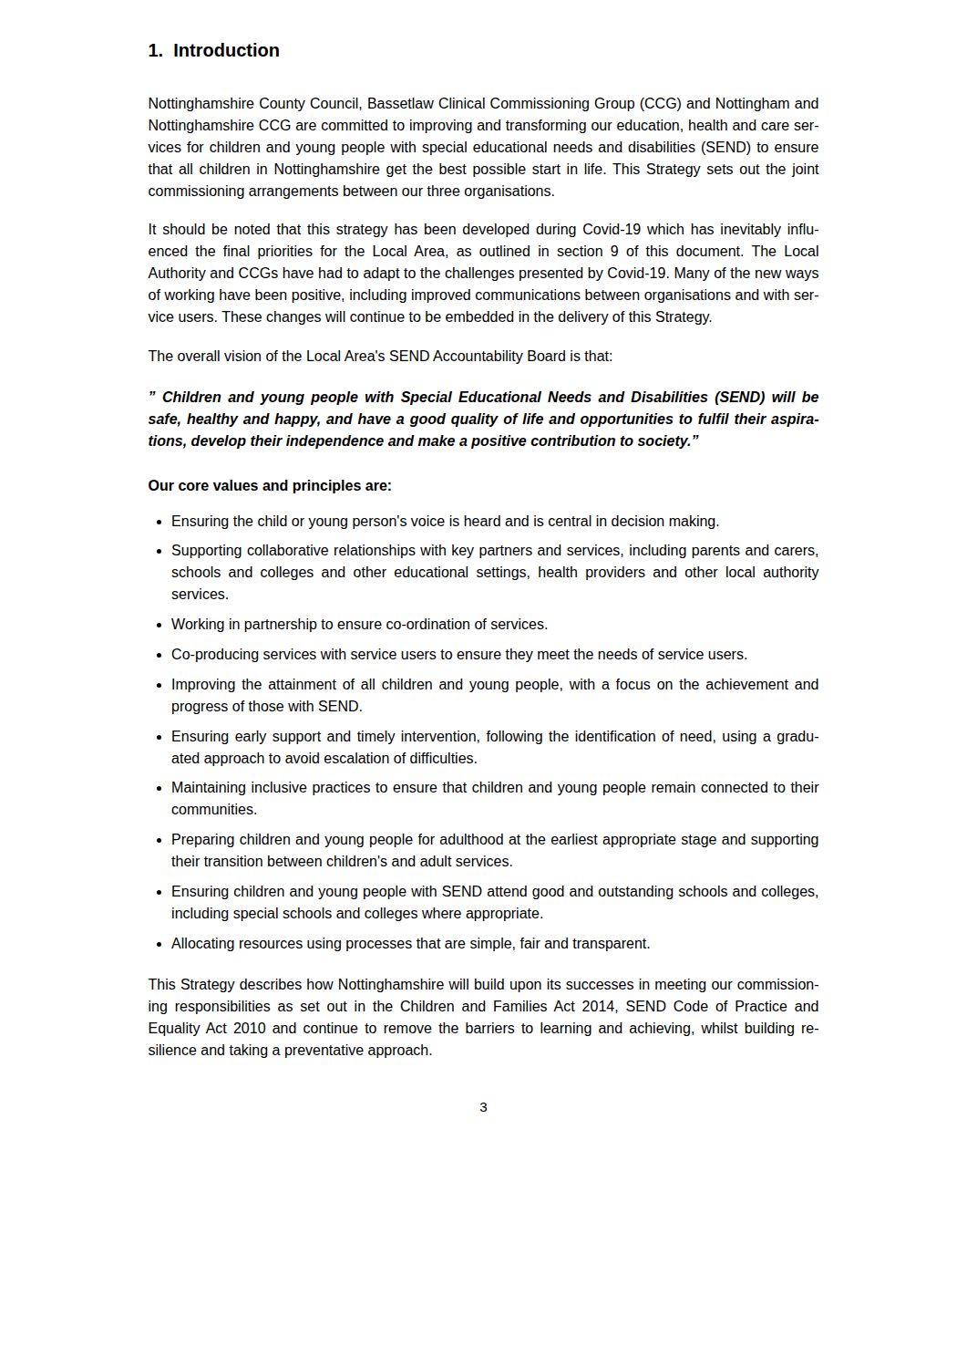1. Introduction
Nottinghamshire County Council, Bassetlaw Clinical Commissioning Group (CCG) and Nottingham and Nottinghamshire CCG are committed to improving and transforming our education, health and care services for children and young people with special educational needs and disabilities (SEND) to ensure that all children in Nottinghamshire get the best possible start in life. This Strategy sets out the joint commissioning arrangements between our three organisations.
It should be noted that this strategy has been developed during Covid-19 which has inevitably influenced the final priorities for the Local Area, as outlined in section 9 of this document. The Local Authority and CCGs have had to adapt to the challenges presented by Covid-19. Many of the new ways of working have been positive, including improved communications between organisations and with service users. These changes will continue to be embedded in the delivery of this Strategy.
The overall vision of the Local Area's SEND Accountability Board is that:
” Children and young people with Special Educational Needs and Disabilities (SEND) will be safe, healthy and happy, and have a good quality of life and opportunities to fulfil their aspirations, develop their independence and make a positive contribution to society.”
Our core values and principles are:
Ensuring the child or young person's voice is heard and is central in decision making.
Supporting collaborative relationships with key partners and services, including parents and carers, schools and colleges and other educational settings, health providers and other local authority services.
Working in partnership to ensure co-ordination of services.
Co-producing services with service users to ensure they meet the needs of service users.
Improving the attainment of all children and young people, with a focus on the achievement and progress of those with SEND.
Ensuring early support and timely intervention, following the identification of need, using a graduated approach to avoid escalation of difficulties.
Maintaining inclusive practices to ensure that children and young people remain connected to their communities.
Preparing children and young people for adulthood at the earliest appropriate stage and supporting their transition between children's and adult services.
Ensuring children and young people with SEND attend good and outstanding schools and colleges, including special schools and colleges where appropriate.
Allocating resources using processes that are simple, fair and transparent.
This Strategy describes how Nottinghamshire will build upon its successes in meeting our commissioning responsibilities as set out in the Children and Families Act 2014, SEND Code of Practice and Equality Act 2010 and continue to remove the barriers to learning and achieving, whilst building resilience and taking a preventative approach.
3